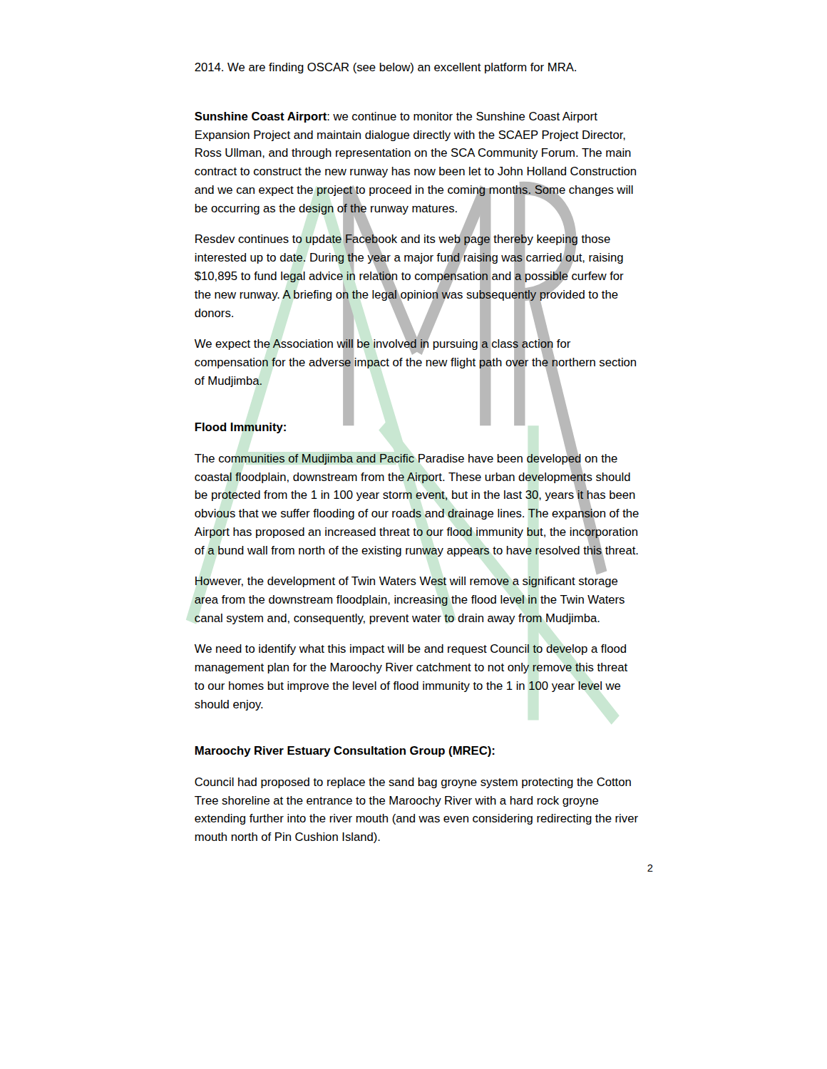2014. We are finding OSCAR (see below) an excellent platform for MRA.
Sunshine Coast Airport: we continue to monitor the Sunshine Coast Airport Expansion Project and maintain dialogue directly with the SCAEP Project Director, Ross Ullman, and through representation on the SCA Community Forum. The main contract to construct the new runway has now been let to John Holland Construction and we can expect the project to proceed in the coming months. Some changes will be occurring as the design of the runway matures.
Resdev continues to update Facebook and its web page thereby keeping those interested up to date. During the year a major fund raising was carried out, raising $10,895 to fund legal advice in relation to compensation and a possible curfew for the new runway. A briefing on the legal opinion was subsequently provided to the donors.
We expect the Association will be involved in pursuing a class action for compensation for the adverse impact of the new flight path over the northern section of Mudjimba.
Flood Immunity:
The communities of Mudjimba and Pacific Paradise have been developed on the coastal floodplain, downstream from the Airport. These urban developments should be protected from the 1 in 100 year storm event, but in the last 30, years it has been obvious that we suffer flooding of our roads and drainage lines. The expansion of the Airport has proposed an increased threat to our flood immunity but, the incorporation of a bund wall from north of the existing runway appears to have resolved this threat.
However, the development of Twin Waters West will remove a significant storage area from the downstream floodplain, increasing the flood level in the Twin Waters canal system and, consequently, prevent water to drain away from Mudjimba.
We need to identify what this impact will be and request Council to develop a flood management plan for the Maroochy River catchment to not only remove this threat to our homes but improve the level of flood immunity to the 1 in 100 year level we should enjoy.
Maroochy River Estuary Consultation Group (MREC):
Council had proposed to replace the sand bag groyne system protecting the Cotton Tree shoreline at the entrance to the Maroochy River with a hard rock groyne extending further into the river mouth (and was even considering redirecting the river mouth north of Pin Cushion Island).
2